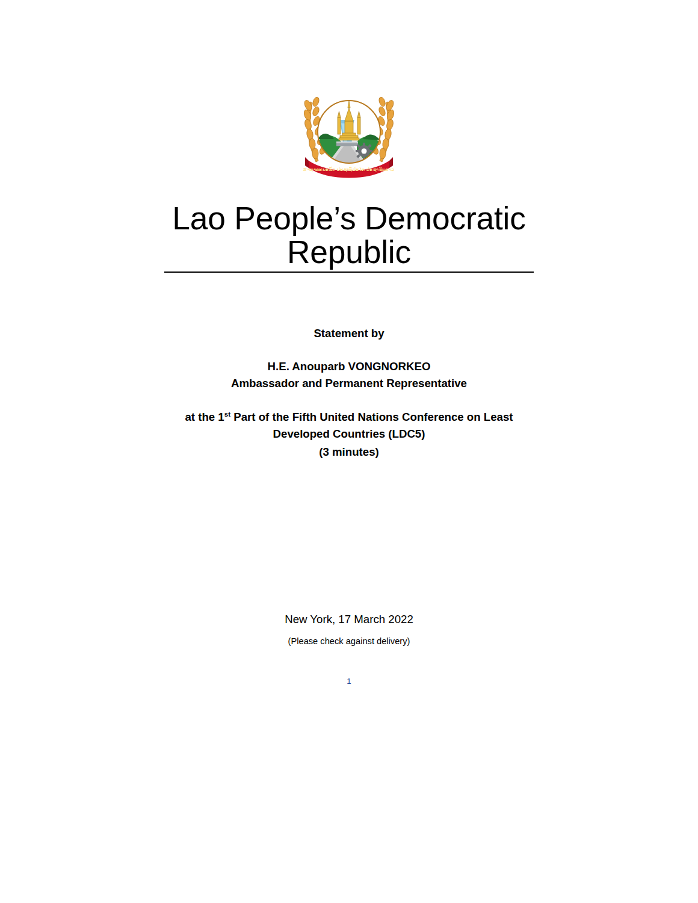ສາທາລະນະລັດ ປະຊາທິປະໄຕ ປະຊາຊົນລາວ
Lao People’s Democratic Republic
Statement by
H.E. Anouparb VONGNORKEO
Ambassador and Permanent Representative
at the 1st Part of the Fifth United Nations Conference on Least Developed Countries (LDC5)
(3 minutes)
New York, 17 March 2022
(Please check against delivery)
1